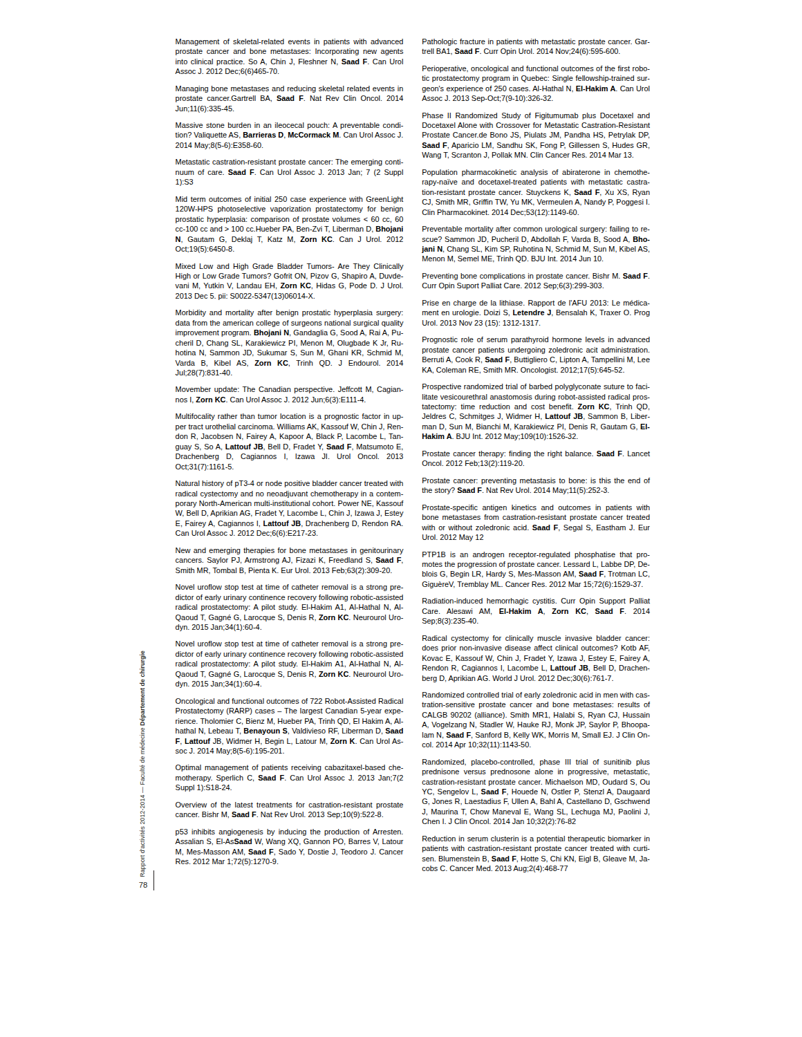Management of skeletal-related events in patients with advanced prostate cancer and bone metastases: Incorporating new agents into clinical practice. So A, Chin J, Fleshner N, Saad F. Can Urol Assoc J. 2012 Dec;6(6)465-70.
Managing bone metastases and reducing skeletal related events in prostate cancer.Gartrell BA, Saad F. Nat Rev Clin Oncol. 2014 Jun;11(6):335-45.
Massive stone burden in an ileocecal pouch: A preventable condition? Valiquette AS, Barrieras D, McCormack M. Can Urol Assoc J. 2014 May;8(5-6):E358-60.
Metastatic castration-resistant prostate cancer: The emerging continuum of care. Saad F. Can Urol Assoc J. 2013 Jan; 7 (2 Suppl 1):S3
Mid term outcomes of initial 250 case experience with GreenLight 120W-HPS photoselective vaporization prostatectomy for benign prostatic hyperplasia: comparison of prostate volumes < 60 cc, 60 cc-100 cc and > 100 cc.Hueber PA, Ben-Zvi T, Liberman D, Bhojani N, Gautam G, Deklaj T, Katz M, Zorn KC. Can J Urol. 2012 Oct;19(5):6450-8.
Mixed Low and High Grade Bladder Tumors- Are They Clinically High or Low Grade Tumors? Gofrit ON, Pizov G, Shapiro A, Duvdevani M, Yutkin V, Landau EH, Zorn KC, Hidas G, Pode D. J Urol. 2013 Dec 5. pii: S0022-5347(13)06014-X.
Morbidity and mortality after benign prostatic hyperplasia surgery: data from the american college of surgeons national surgical quality improvement program. Bhojani N, Gandaglia G, Sood A, Rai A, Pucheril D, Chang SL, Karakiewicz PI, Menon M, Olugbade K Jr, Ruhotina N, Sammon JD, Sukumar S, Sun M, Ghani KR, Schmid M, Varda B, Kibel AS, Zorn KC, Trinh QD. J Endourol. 2014 Jul;28(7):831-40.
Movember update: The Canadian perspective. Jeffcott M, Cagiannos I, Zorn KC. Can Urol Assoc J. 2012 Jun;6(3):E111-4.
Multifocality rather than tumor location is a prognostic factor in upper tract urothelial carcinoma. Williams AK, Kassouf W, Chin J, Rendon R, Jacobsen N, Fairey A, Kapoor A, Black P, Lacombe L, Tanguay S, So A, Lattouf JB, Bell D, Fradet Y, Saad F, Matsumoto E, Drachenberg D, Cagiannos I, Izawa JI. Urol Oncol. 2013 Oct;31(7):1161-5.
Natural history of pT3-4 or node positive bladder cancer treated with radical cystectomy and no neoadjuvant chemotherapy in a contemporary North-American multi-institutional cohort. Power NE, Kassouf W, Bell D, Aprikian AG, Fradet Y, Lacombe L, Chin J, Izawa J, Estey E, Fairey A, Cagiannos I, Lattouf JB, Drachenberg D, Rendon RA. Can Urol Assoc J. 2012 Dec;6(6):E217-23.
New and emerging therapies for bone metastases in genitourinary cancers. Saylor PJ, Armstrong AJ, Fizazi K, Freedland S, Saad F, Smith MR, Tombal B, Pienta K. Eur Urol. 2013 Feb;63(2):309-20.
Novel uroflow stop test at time of catheter removal is a strong predictor of early urinary continence recovery following robotic-assisted radical prostatectomy: A pilot study. El-Hakim A1, Al-Hathal N, Al-Qaoud T, Gagné G, Larocque S, Denis R, Zorn KC. Neurourol Urodyn. 2015 Jan;34(1):60-4.
Novel uroflow stop test at time of catheter removal is a strong predictor of early urinary continence recovery following robotic-assisted radical prostatectomy: A pilot study. El-Hakim A1, Al-Hathal N, Al-Qaoud T, Gagné G, Larocque S, Denis R, Zorn KC. Neurourol Urodyn. 2015 Jan;34(1):60-4.
Oncological and functional outcomes of 722 Robot-Assisted Radical Prostatectomy (RARP) cases – The largest Canadian 5-year experience. Tholomier C, Bienz M, Hueber PA, Trinh QD, El Hakim A, Alhathal N, Lebeau T, Benayoun S, Valdivieso RF, Liberman D, Saad F, Lattouf JB, Widmer H, Begin L, Latour M, Zorn K. Can Urol Assoc J. 2014 May;8(5-6):195-201.
Optimal management of patients receiving cabazitaxel-based chemotherapy. Sperlich C, Saad F. Can Urol Assoc J. 2013 Jan;7(2 Suppl 1):S18-24.
Overview of the latest treatments for castration-resistant prostate cancer. Bishr M, Saad F. Nat Rev Urol. 2013 Sep;10(9):522-8.
p53 inhibits angiogenesis by inducing the production of Arresten. Assalian S, El-AsSaad W, Wang XQ, Gannon PO, Barres V, Latour M, Mes-Masson AM, Saad F, Sado Y, Dostie J, Teodoro J. Cancer Res. 2012 Mar 1;72(5):1270-9.
Pathologic fracture in patients with metastatic prostate cancer. Gartrell BA1, Saad F. Curr Opin Urol. 2014 Nov;24(6):595-600.
Perioperative, oncological and functional outcomes of the first robotic prostatectomy program in Quebec: Single fellowship-trained surgeon's experience of 250 cases. Al-Hathal N, El-Hakim A. Can Urol Assoc J. 2013 Sep-Oct;7(9-10):326-32.
Phase II Randomized Study of Figitumumab plus Docetaxel and Docetaxel Alone with Crossover for Metastatic Castration-Resistant Prostate Cancer.de Bono JS, Piulats JM, Pandha HS, Petrylak DP, Saad F, Aparicio LM, Sandhu SK, Fong P, Gillessen S, Hudes GR, Wang T, Scranton J, Pollak MN. Clin Cancer Res. 2014 Mar 13.
Population pharmacokinetic analysis of abiraterone in chemotherapy-naïve and docetaxel-treated patients with metastatic castration-resistant prostate cancer. Stuyckens K, Saad F, Xu XS, Ryan CJ, Smith MR, Griffin TW, Yu MK, Vermeulen A, Nandy P, Poggesi I. Clin Pharmacokinet. 2014 Dec;53(12):1149-60.
Preventable mortality after common urological surgery: failing to rescue? Sammon JD, Pucheril D, Abdollah F, Varda B, Sood A, Bhojani N, Chang SL, Kim SP, Ruhotina N, Schmid M, Sun M, Kibel AS, Menon M, Semel ME, Trinh QD. BJU Int. 2014 Jun 10.
Preventing bone complications in prostate cancer. Bishr M. Saad F. Curr Opin Suport Palliat Care. 2012 Sep;6(3):299-303.
Prise en charge de la lithiase. Rapport de l'AFU 2013: Le médicament en urologie. Doizi S, Letendre J, Bensalah K, Traxer O. Prog Urol. 2013 Nov 23 (15): 1312-1317.
Prognostic role of serum parathyroid hormone levels in advanced prostate cancer patients undergoing zoledronic acit administration. Berruti A, Cook R, Saad F, Buttigliero C, Lipton A, Tampellini M, Lee KA, Coleman RE, Smith MR. Oncologist. 2012;17(5):645-52.
Prospective randomized trial of barbed polyglyconate suture to facilitate vesicourethral anastomosis during robot-assisted radical prostatectomy: time reduction and cost benefit. Zorn KC, Trinh QD, Jeldres C, Schmitges J, Widmer H, Lattouf JB, Sammon B, Liberman D, Sun M, Bianchi M, Karakiewicz PI, Denis R, Gautam G, El-Hakim A. BJU Int. 2012 May;109(10):1526-32.
Prostate cancer therapy: finding the right balance. Saad F. Lancet Oncol. 2012 Feb;13(2):119-20.
Prostate cancer: preventing metastasis to bone: is this the end of the story? Saad F. Nat Rev Urol. 2014 May;11(5):252-3.
Prostate-specific antigen kinetics and outcomes in patients with bone metastases from castration-resistant prostate cancer treated with or without zoledronic acid. Saad F, Segal S, Eastham J. Eur Urol. 2012 May 12
PTP1B is an androgen receptor-regulated phosphatise that promotes the progression of prostate cancer. Lessard L, Labbe DP, Deblois G, Begin LR, Hardy S, Mes-Masson AM, Saad F, Trotman LC, GiguèreV, Tremblay ML. Cancer Res. 2012 Mar 15;72(6):1529-37.
Radiation-induced hemorrhagic cystitis. Curr Opin Support Palliat Care. Alesawi AM, El-Hakim A, Zorn KC, Saad F. 2014 Sep;8(3):235-40.
Radical cystectomy for clinically muscle invasive bladder cancer: does prior non-invasive disease affect clinical outcomes? Kotb AF, Kovac E, Kassouf W, Chin J, Fradet Y, Izawa J, Estey E, Fairey A, Rendon R, Cagiannos I, Lacombe L, Lattouf JB, Bell D, Drachenberg D, Aprikian AG. World J Urol. 2012 Dec;30(6):761-7.
Randomized controlled trial of early zoledronic acid in men with castration-sensitive prostate cancer and bone metastases: results of CALGB 90202 (alliance). Smith MR1, Halabi S, Ryan CJ, Hussain A, Vogelzang N, Stadler W, Hauke RJ, Monk JP, Saylor P, Bhoopalam N, Saad F, Sanford B, Kelly WK, Morris M, Small EJ. J Clin Oncol. 2014 Apr 10;32(11):1143-50.
Randomized, placebo-controlled, phase III trial of sunitinib plus prednisone versus prednosone alone in progressive, metastatic, castration-resistant prostate cancer. Michaelson MD, Oudard S, Ou YC, Sengelov L, Saad F, Houede N, Ostler P, Stenzl A, Daugaard G, Jones R, Laestadius F, Ullen A, Bahl A, Castellano D, Gschwend J, Maurina T, Chow Maneval E, Wang SL, Lechuga MJ, Paolini J, Chen I. J Clin Oncol. 2014 Jan 10;32(2):76-82
Reduction in serum clusterin is a potential therapeutic biomarker in patients with castration-resistant prostate cancer treated with curtisen. Blumenstein B, Saad F, Hotte S, Chi KN, Eigl B, Gleave M, Jacobs C. Cancer Med. 2013 Aug;2(4):468-77
Rapport d'activités 2012-2014 — Faculté de médecine Département de chirurgie
78